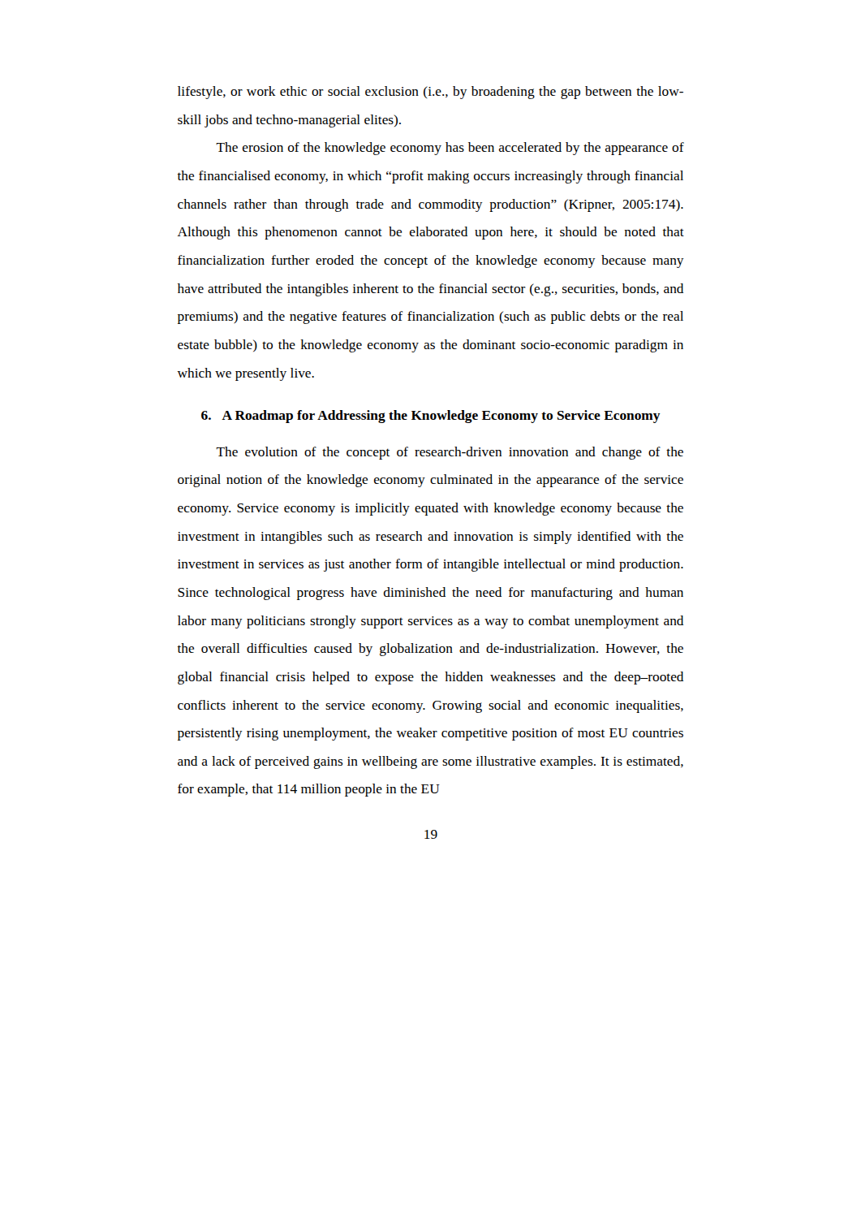lifestyle, or work ethic or social exclusion (i.e., by broadening the gap between the low-skill jobs and techno-managerial elites).
The erosion of the knowledge economy has been accelerated by the appearance of the financialised economy, in which “profit making occurs increasingly through financial channels rather than through trade and commodity production” (Kripner, 2005:174). Although this phenomenon cannot be elaborated upon here, it should be noted that financialization further eroded the concept of the knowledge economy because many have attributed the intangibles inherent to the financial sector (e.g., securities, bonds, and premiums) and the negative features of financialization (such as public debts or the real estate bubble) to the knowledge economy as the dominant socio-economic paradigm in which we presently live.
6. A Roadmap for Addressing the Knowledge Economy to Service Economy
The evolution of the concept of research-driven innovation and change of the original notion of the knowledge economy culminated in the appearance of the service economy. Service economy is implicitly equated with knowledge economy because the investment in intangibles such as research and innovation is simply identified with the investment in services as just another form of intangible intellectual or mind production. Since technological progress have diminished the need for manufacturing and human labor many politicians strongly support services as a way to combat unemployment and the overall difficulties caused by globalization and de-industrialization. However, the global financial crisis helped to expose the hidden weaknesses and the deep–rooted conflicts inherent to the service economy. Growing social and economic inequalities, persistently rising unemployment, the weaker competitive position of most EU countries and a lack of perceived gains in wellbeing are some illustrative examples. It is estimated, for example, that 114 million people in the EU
19